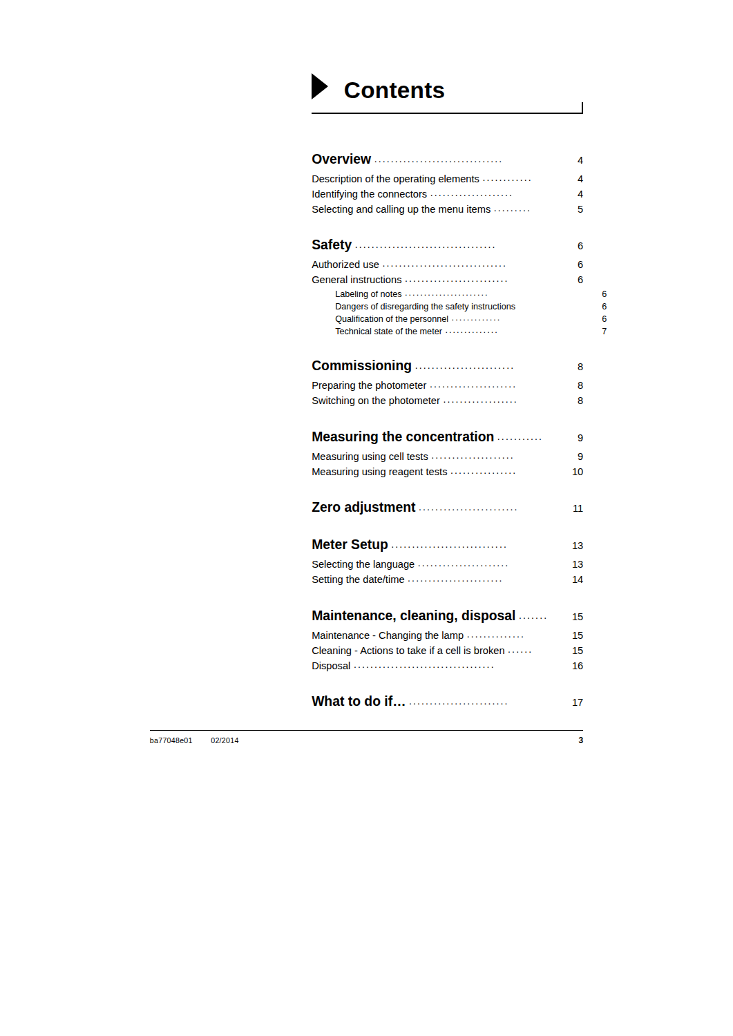Contents
Overview ............................... 4
Description of the operating elements ............ 4
Identifying the connectors .................... 4
Selecting and calling up the menu items ......... 5
Safety .................................. 6
Authorized use .............................. 6
General instructions ......................... 6
Labeling of notes ...................... 6
Dangers of disregarding the safety instructions 6
Qualification of the personnel ............. 6
Technical state of the meter .............. 7
Commissioning ........................ 8
Preparing the photometer ..................... 8
Switching on the photometer .................. 8
Measuring the concentration ........... 9
Measuring using cell tests .................... 9
Measuring using reagent tests ................ 10
Zero adjustment ........................ 11
Meter Setup ............................ 13
Selecting the language ...................... 13
Setting the date/time ....................... 14
Maintenance, cleaning, disposal ....... 15
Maintenance - Changing the lamp .............. 15
Cleaning - Actions to take if a cell is broken ...... 15
Disposal .................................. 16
What to do if… ........................ 17
ba77048e01 02/2014
3